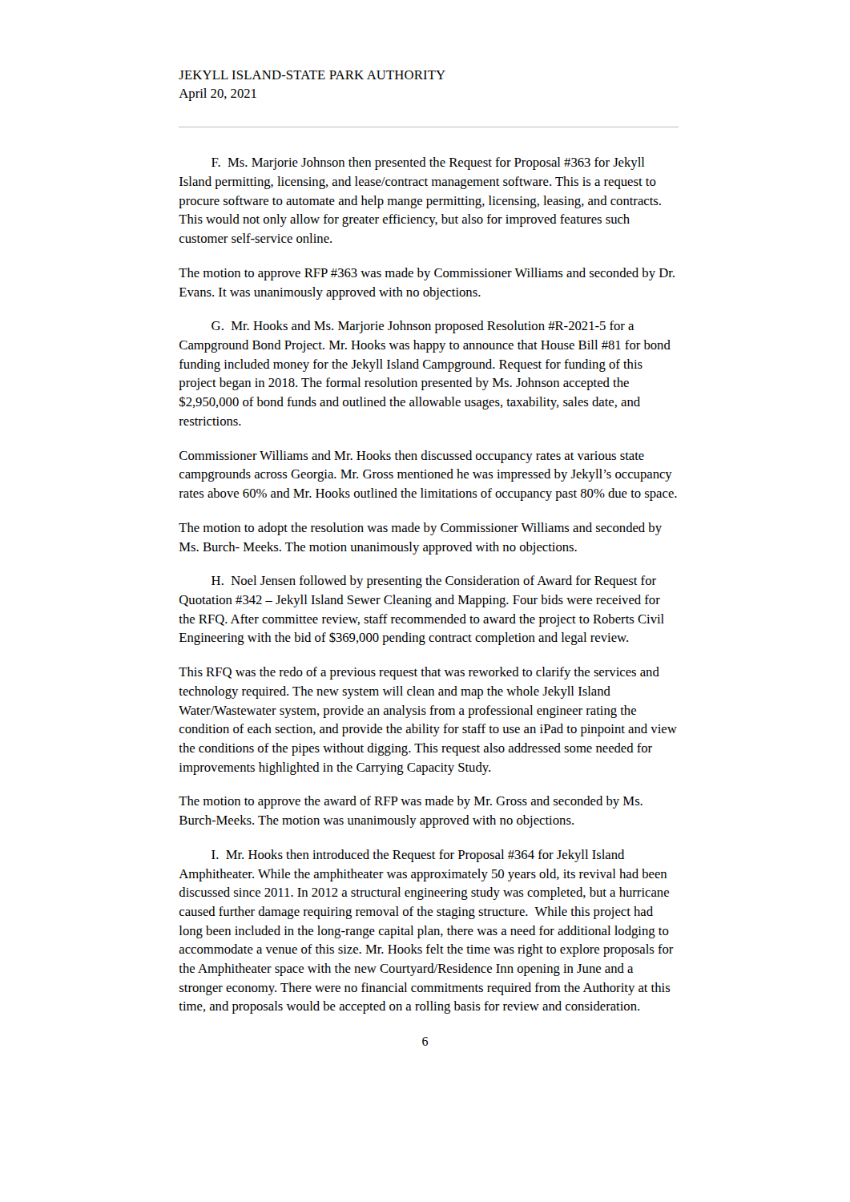JEKYLL ISLAND-STATE PARK AUTHORITY
April 20, 2021
F. Ms. Marjorie Johnson then presented the Request for Proposal #363 for Jekyll Island permitting, licensing, and lease/contract management software. This is a request to procure software to automate and help mange permitting, licensing, leasing, and contracts. This would not only allow for greater efficiency, but also for improved features such customer self-service online.
The motion to approve RFP #363 was made by Commissioner Williams and seconded by Dr. Evans. It was unanimously approved with no objections.
G. Mr. Hooks and Ms. Marjorie Johnson proposed Resolution #R-2021-5 for a Campground Bond Project. Mr. Hooks was happy to announce that House Bill #81 for bond funding included money for the Jekyll Island Campground. Request for funding of this project began in 2018. The formal resolution presented by Ms. Johnson accepted the $2,950,000 of bond funds and outlined the allowable usages, taxability, sales date, and restrictions.
Commissioner Williams and Mr. Hooks then discussed occupancy rates at various state campgrounds across Georgia. Mr. Gross mentioned he was impressed by Jekyll’s occupancy rates above 60% and Mr. Hooks outlined the limitations of occupancy past 80% due to space.
The motion to adopt the resolution was made by Commissioner Williams and seconded by Ms. Burch- Meeks. The motion unanimously approved with no objections.
H. Noel Jensen followed by presenting the Consideration of Award for Request for Quotation #342 – Jekyll Island Sewer Cleaning and Mapping. Four bids were received for the RFQ. After committee review, staff recommended to award the project to Roberts Civil Engineering with the bid of $369,000 pending contract completion and legal review.
This RFQ was the redo of a previous request that was reworked to clarify the services and technology required. The new system will clean and map the whole Jekyll Island Water/Wastewater system, provide an analysis from a professional engineer rating the condition of each section, and provide the ability for staff to use an iPad to pinpoint and view the conditions of the pipes without digging. This request also addressed some needed for improvements highlighted in the Carrying Capacity Study.
The motion to approve the award of RFP was made by Mr. Gross and seconded by Ms. Burch-Meeks. The motion was unanimously approved with no objections.
I. Mr. Hooks then introduced the Request for Proposal #364 for Jekyll Island Amphitheater. While the amphitheater was approximately 50 years old, its revival had been discussed since 2011. In 2012 a structural engineering study was completed, but a hurricane caused further damage requiring removal of the staging structure. While this project had long been included in the long-range capital plan, there was a need for additional lodging to accommodate a venue of this size. Mr. Hooks felt the time was right to explore proposals for the Amphitheater space with the new Courtyard/Residence Inn opening in June and a stronger economy. There were no financial commitments required from the Authority at this time, and proposals would be accepted on a rolling basis for review and consideration.
6